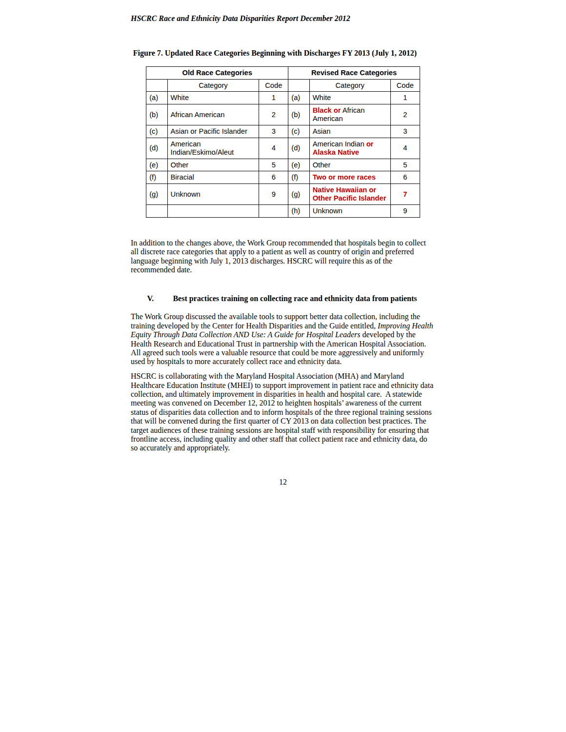HSCRC Race and Ethnicity Data Disparities Report December 2012
Figure 7. Updated Race Categories Beginning with Discharges FY 2013 (July 1, 2012)
| Old Race Categories | Revised Race Categories |
| | Category | Code | | Category | Code |
| (a) | White | 1 | (a) | White | 1 |
| (b) | African American | 2 | (b) | Black or African American | 2 |
| (c) | Asian or Pacific Islander | 3 | (c) | Asian | 3 |
| (d) | American Indian/Eskimo/Aleut | 4 | (d) | American Indian or Alaska Native | 4 |
| (e) | Other | 5 | (e) | Other | 5 |
| (f) | Biracial | 6 | (f) | Two or more races | 6 |
| (g) | Unknown | 9 | (g) | Native Hawaiian or Other Pacific Islander | 7 |
| | | | (h) | Unknown | 9 |
In addition to the changes above, the Work Group recommended that hospitals begin to collect all discrete race categories that apply to a patient as well as country of origin and preferred language beginning with July 1, 2013 discharges. HSCRC will require this as of the recommended date.
V. Best practices training on collecting race and ethnicity data from patients
The Work Group discussed the available tools to support better data collection, including the training developed by the Center for Health Disparities and the Guide entitled, Improving Health Equity Through Data Collection AND Use: A Guide for Hospital Leaders developed by the Health Research and Educational Trust in partnership with the American Hospital Association. All agreed such tools were a valuable resource that could be more aggressively and uniformly used by hospitals to more accurately collect race and ethnicity data.
HSCRC is collaborating with the Maryland Hospital Association (MHA) and Maryland Healthcare Education Institute (MHEI) to support improvement in patient race and ethnicity data collection, and ultimately improvement in disparities in health and hospital care. A statewide meeting was convened on December 12, 2012 to heighten hospitals’ awareness of the current status of disparities data collection and to inform hospitals of the three regional training sessions that will be convened during the first quarter of CY 2013 on data collection best practices. The target audiences of these training sessions are hospital staff with responsibility for ensuring that frontline access, including quality and other staff that collect patient race and ethnicity data, do so accurately and appropriately.
12